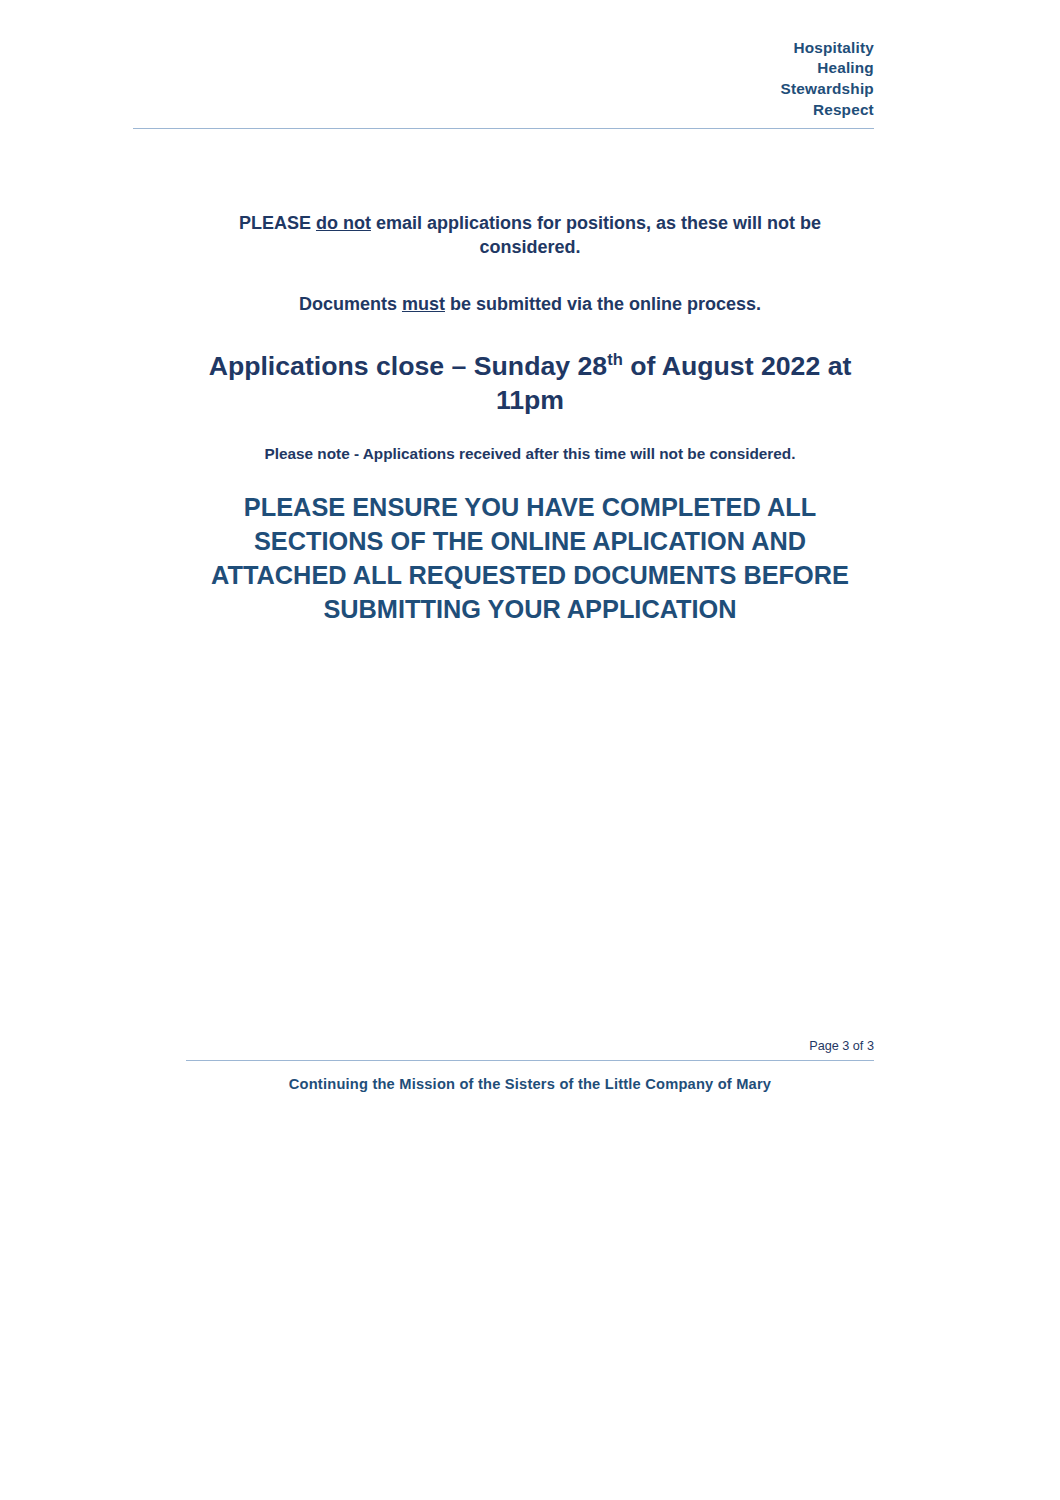Hospitality
Healing
Stewardship
Respect
PLEASE do not email applications for positions, as these will not be considered.
Documents must be submitted via the online process.
Applications close – Sunday 28th of August 2022 at 11pm
Please note - Applications received after this time will not be considered.
PLEASE ENSURE YOU HAVE COMPLETED ALL SECTIONS OF THE ONLINE APLICATION AND ATTACHED ALL REQUESTED DOCUMENTS BEFORE SUBMITTING YOUR APPLICATION
Page 3 of 3
Continuing the Mission of the Sisters of the Little Company of Mary